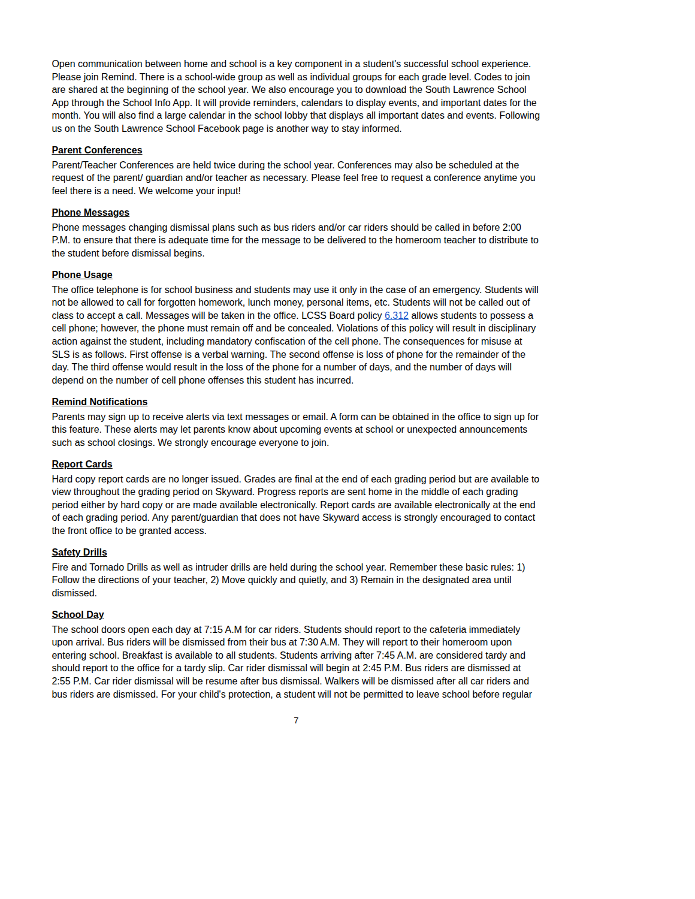Open communication between home and school is a key component in a student's successful school experience. Please join Remind. There is a school-wide group as well as individual groups for each grade level. Codes to join are shared at the beginning of the school year. We also encourage you to download the South Lawrence School App through the School Info App. It will provide reminders, calendars to display events, and important dates for the month. You will also find a large calendar in the school lobby that displays all important dates and events. Following us on the South Lawrence School Facebook page is another way to stay informed.
Parent Conferences
Parent/Teacher Conferences are held twice during the school year. Conferences may also be scheduled at the request of the parent/ guardian and/or teacher as necessary. Please feel free to request a conference anytime you feel there is a need. We welcome your input!
Phone Messages
Phone messages changing dismissal plans such as bus riders and/or car riders should be called in before 2:00 P.M. to ensure that there is adequate time for the message to be delivered to the homeroom teacher to distribute to the student before dismissal begins.
Phone Usage
The office telephone is for school business and students may use it only in the case of an emergency. Students will not be allowed to call for forgotten homework, lunch money, personal items, etc. Students will not be called out of class to accept a call. Messages will be taken in the office. LCSS Board policy 6.312 allows students to possess a cell phone; however, the phone must remain off and be concealed. Violations of this policy will result in disciplinary action against the student, including mandatory confiscation of the cell phone. The consequences for misuse at SLS is as follows. First offense is a verbal warning. The second offense is loss of phone for the remainder of the day. The third offense would result in the loss of the phone for a number of days, and the number of days will depend on the number of cell phone offenses this student has incurred.
Remind Notifications
Parents may sign up to receive alerts via text messages or email. A form can be obtained in the office to sign up for this feature. These alerts may let parents know about upcoming events at school or unexpected announcements such as school closings. We strongly encourage everyone to join.
Report Cards
Hard copy report cards are no longer issued. Grades are final at the end of each grading period but are available to view throughout the grading period on Skyward. Progress reports are sent home in the middle of each grading period either by hard copy or are made available electronically. Report cards are available electronically at the end of each grading period. Any parent/guardian that does not have Skyward access is strongly encouraged to contact the front office to be granted access.
Safety Drills
Fire and Tornado Drills as well as intruder drills are held during the school year. Remember these basic rules: 1) Follow the directions of your teacher, 2) Move quickly and quietly, and 3) Remain in the designated area until dismissed.
School Day
The school doors open each day at 7:15 A.M for car riders. Students should report to the cafeteria immediately upon arrival. Bus riders will be dismissed from their bus at 7:30 A.M. They will report to their homeroom upon entering school. Breakfast is available to all students. Students arriving after 7:45 A.M. are considered tardy and should report to the office for a tardy slip. Car rider dismissal will begin at 2:45 P.M. Bus riders are dismissed at 2:55 P.M. Car rider dismissal will be resume after bus dismissal. Walkers will be dismissed after all car riders and bus riders are dismissed. For your child's protection, a student will not be permitted to leave school before regular
7